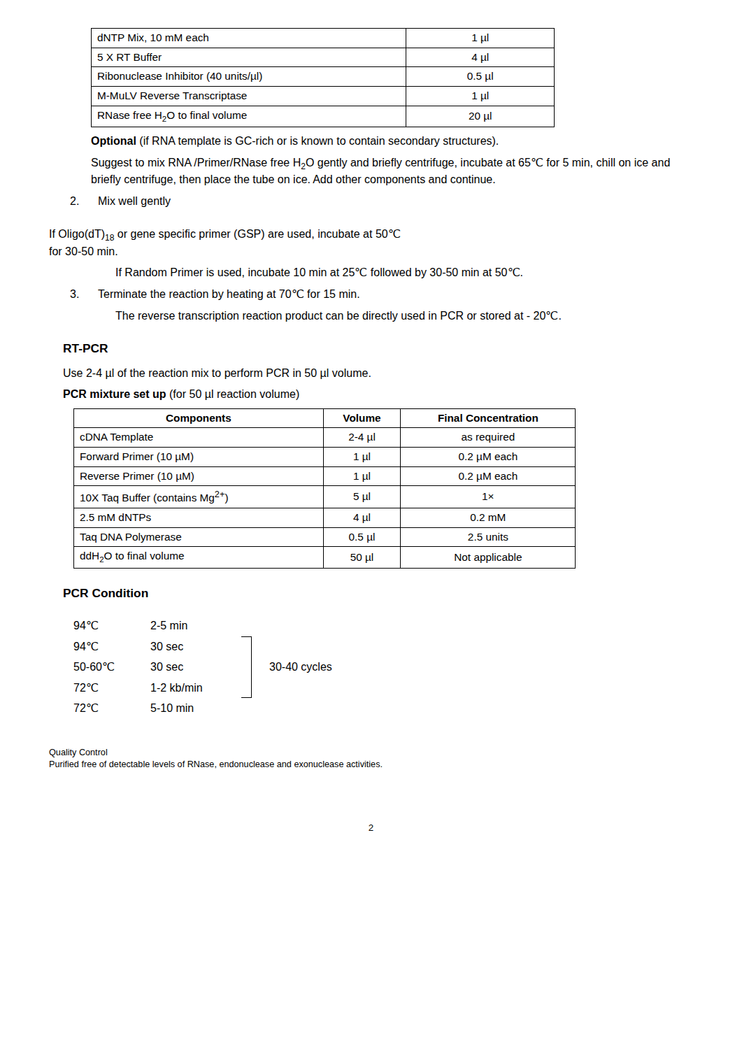| dNTP Mix, 10 mM each | 1 µl |
| 5 X RT Buffer | 4 µl |
| Ribonuclease Inhibitor (40 units/µl) | 0.5 µl |
| M-MuLV Reverse Transcriptase | 1 µl |
| RNase free H 2 O to final volume | 20 µl |
Optional (if RNA template is GC-rich or is known to contain secondary structures).
Suggest to mix RNA /Primer/RNase free H2O gently and briefly centrifuge, incubate at 65℃ for 5 min, chill on ice and briefly centrifuge, then place the tube on ice. Add other components and continue.
2. Mix well gently
If Oligo(dT)18 or gene specific primer (GSP) are used, incubate at 50℃
for 30-50 min.
If Random Primer is used, incubate 10 min at 25℃ followed by 30-50 min at 50℃.
3. Terminate the reaction by heating at 70℃ for 15 min.
The reverse transcription reaction product can be directly used in PCR or stored at - 20℃.
RT-PCR
Use 2-4 µl of the reaction mix to perform PCR in 50 µl volume.
PCR mixture set up (for 50 µl reaction volume)
| Components | Volume | Final Concentration |
| --- | --- | --- |
| cDNA Template | 2-4 µl | as required |
| Forward Primer (10 µM) | 1 µl | 0.2 µM each |
| Reverse Primer (10 µM) | 1 µl | 0.2 µM each |
| 10X Taq Buffer (contains Mg 2+ ) | 5 µl | 1× |
| 2.5 mM dNTPs | 4 µl | 0.2 mM |
| Taq DNA Polymerase | 0.5 µl | 2.5 units |
| ddH 2 O to final volume | 50 µl | Not applicable |
PCR Condition
| 94℃ | 2-5 min | | |
| 94℃ | 30 sec | | |
| 50-60℃ | 30 sec | 30-40 cycles |
| 72℃ | 1-2 kb/min | |
| 72℃ | 5-10 min | | |
Quality Control
Purified free of detectable levels of RNase, endonuclease and exonuclease activities.
2